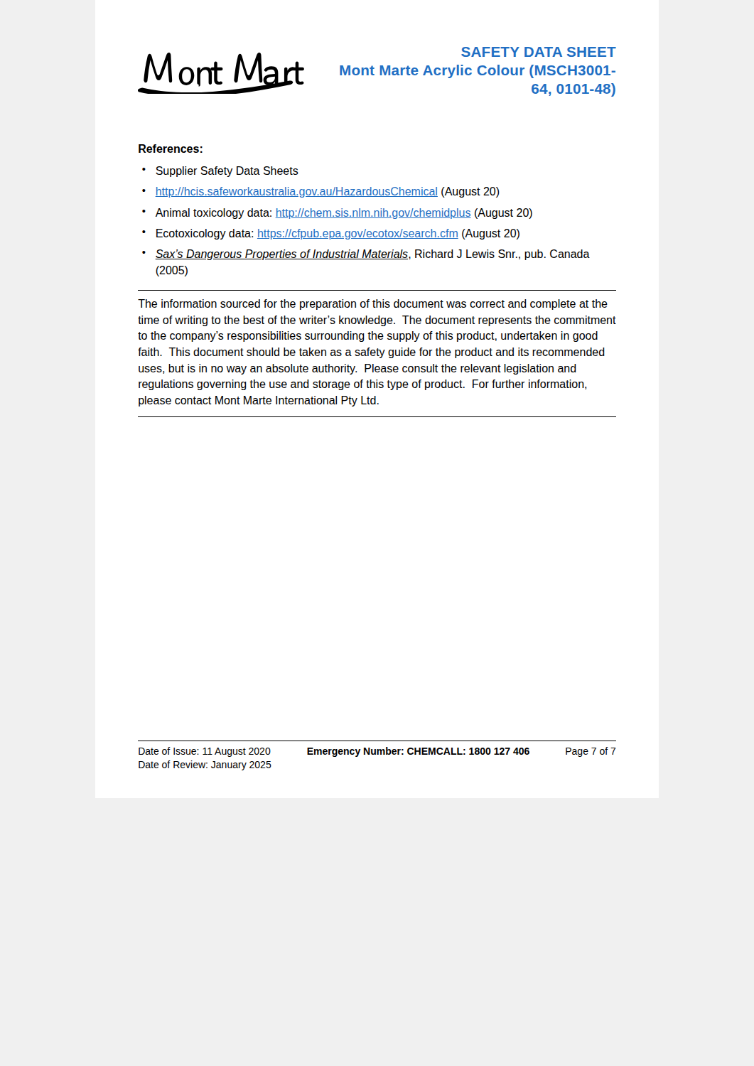Mont Marte
SAFETY DATA SHEET
Mont Marte Acrylic Colour (MSCH3001-64, 0101-48)
References:
Supplier Safety Data Sheets
http://hcis.safeworkaustralia.gov.au/HazardousChemical (August 20)
Animal toxicology data: http://chem.sis.nlm.nih.gov/chemidplus (August 20)
Ecotoxicology data: https://cfpub.epa.gov/ecotox/search.cfm (August 20)
Sax’s Dangerous Properties of Industrial Materials, Richard J Lewis Snr., pub. Canada (2005)
The information sourced for the preparation of this document was correct and complete at the time of writing to the best of the writer’s knowledge. The document represents the commitment to the company’s responsibilities surrounding the supply of this product, undertaken in good faith. This document should be taken as a safety guide for the product and its recommended uses, but is in no way an absolute authority. Please consult the relevant legislation and regulations governing the use and storage of this type of product. For further information, please contact Mont Marte International Pty Ltd.
Date of Issue: 11 August 2020
Date of Review: January 2025
Emergency Number: CHEMCALL: 1800 127 406
Page 7 of 7